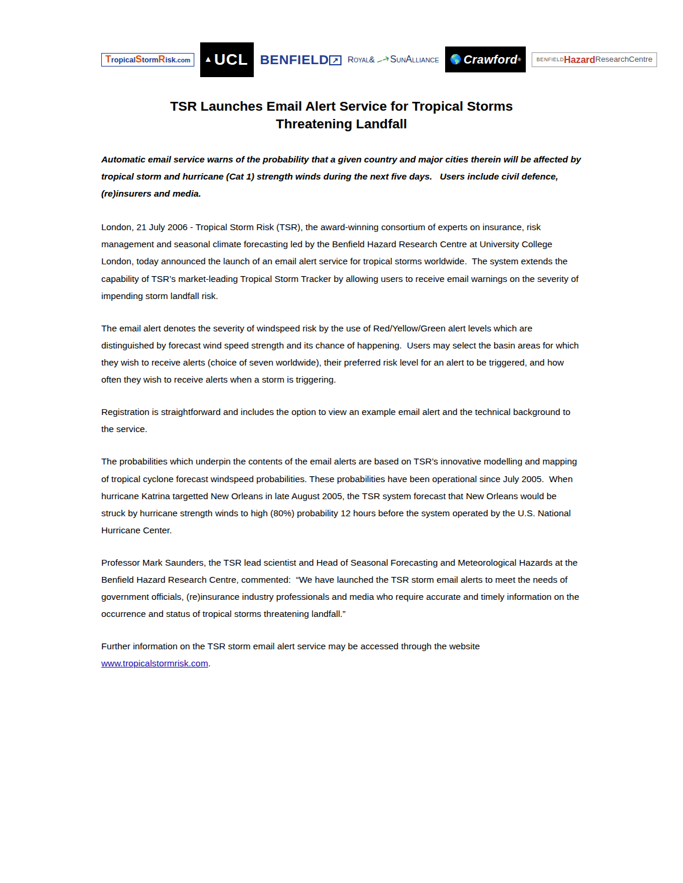Tropical
Storm
Risk.com
▲UCL
BENFIELD
↗
Royal &⤍
SunAlliance
🌎Crawford®
BENFIELD Hazard Research Centre
TSR Launches Email Alert Service for Tropical Storms
Threatening Landfall
Automatic email service warns of the probability that a given country and major cities therein will be affected by tropical storm and hurricane (Cat 1) strength winds during the next five days. Users include civil defence, (re)insurers and media.
London, 21 July 2006 - Tropical Storm Risk (TSR), the award-winning consortium of experts on insurance, risk management and seasonal climate forecasting led by the Benfield Hazard Research Centre at University College London, today announced the launch of an email alert service for tropical storms worldwide. The system extends the capability of TSR’s market-leading Tropical Storm Tracker by allowing users to receive email warnings on the severity of impending storm landfall risk.
The email alert denotes the severity of windspeed risk by the use of Red/Yellow/Green alert levels which are distinguished by forecast wind speed strength and its chance of happening. Users may select the basin areas for which they wish to receive alerts (choice of seven worldwide), their preferred risk level for an alert to be triggered, and how often they wish to receive alerts when a storm is triggering.
Registration is straightforward and includes the option to view an example email alert and the technical background to the service.
The probabilities which underpin the contents of the email alerts are based on TSR’s innovative modelling and mapping of tropical cyclone forecast windspeed probabilities. These probabilities have been operational since July 2005. When hurricane Katrina targetted New Orleans in late August 2005, the TSR system forecast that New Orleans would be struck by hurricane strength winds to high (80%) probability 12 hours before the system operated by the U.S. National Hurricane Center.
Professor Mark Saunders, the TSR lead scientist and Head of Seasonal Forecasting and Meteorological Hazards at the Benfield Hazard Research Centre, commented: “We have launched the TSR storm email alerts to meet the needs of government officials, (re)insurance industry professionals and media who require accurate and timely information on the occurrence and status of tropical storms threatening landfall.”
Further information on the TSR storm email alert service may be accessed through the website www.tropicalstormrisk.com.